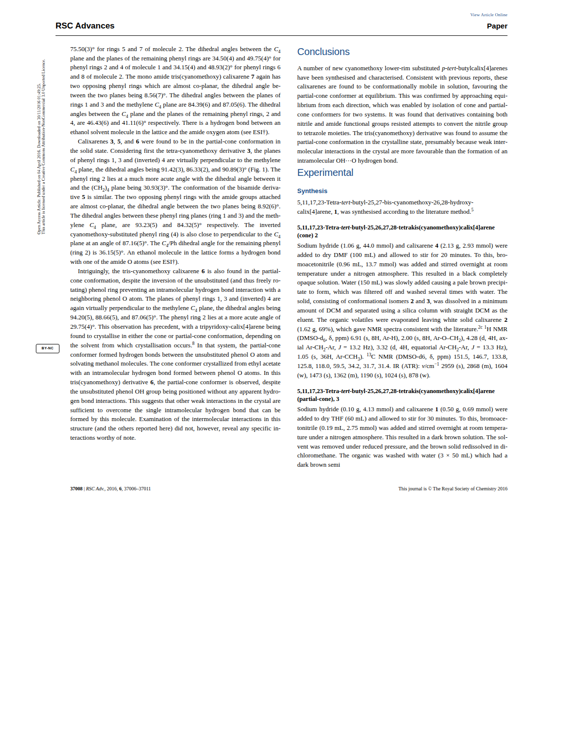View Article Online
RSC Advances
Paper
Open Access Article. Published on 04 April 2016. Downloaded on 30/11/2016 01:49:25.
This article is licensed under a Creative Commons Attribution-NonCommercial 3.0 Unported Licence.
BY-NC
75.50(3)° for rings 5 and 7 of molecule 2. The dihedral angles between the C4 plane and the planes of the remaining phenyl rings are 34.50(4) and 49.75(4)° for phenyl rings 2 and 4 of molecule 1 and 34.15(4) and 48.93(2)° for phenyl rings 6 and 8 of molecule 2. The mono amide tris(cyanomethoxy) calixarene 7 again has two opposing phenyl rings which are almost co-planar, the dihedral angle between the two planes being 8.56(7)°. The dihedral angles between the planes of rings 1 and 3 and the methylene C4 plane are 84.39(6) and 87.05(6). The dihedral angles between the C4 plane and the planes of the remaining phenyl rings, 2 and 4, are 46.43(6) and 41.11(6)° respectively. There is a hydrogen bond between an ethanol solvent molecule in the lattice and the amide oxygen atom (see ESI†).
Calixarenes 3, 5, and 6 were found to be in the partial-cone conformation in the solid state. Considering first the tetra-cyanomethoxy derivative 3, the planes of phenyl rings 1, 3 and (inverted) 4 are virtually perpendicular to the methylene C4 plane, the dihedral angles being 91.42(3), 86.33(2), and 90.89(3)° (Fig. 1). The phenyl ring 2 lies at a much more acute angle with the dihedral angle between it and the (CH2)4 plane being 30.93(3)°. The conformation of the bisamide derivative 5 is similar. The two opposing phenyl rings with the amide groups attached are almost co-planar, the dihedral angle between the two planes being 8.92(6)°. The dihedral angles between these phenyl ring planes (ring 1 and 3) and the methylene C4 plane, are 93.23(5) and 84.32(5)° respectively. The inverted cyanomethoxy-substituted phenyl ring (4) is also close to perpendicular to the C4 plane at an angle of 87.16(5)°. The C4/Ph dihedral angle for the remaining phenyl (ring 2) is 36.15(5)°. An ethanol molecule in the lattice forms a hydrogen bond with one of the amide O atoms (see ESI†).
Intriguingly, the tris-cyanomethoxy calixarene 6 is also found in the partial-cone conformation, despite the inversion of the unsubstituted (and thus freely rotating) phenol ring preventing an intramolecular hydrogen bond interaction with a neighboring phenol O atom. The planes of phenyl rings 1, 3 and (inverted) 4 are again virtually perpendicular to the methylene C4 plane, the dihedral angles being 94.20(5), 88.66(5), and 87.06(5)°. The phenyl ring 2 lies at a more acute angle of 29.75(4)°. This observation has precedent, with a tripyridoxy-calix[4]arene being found to crystallise in either the cone or partial-cone conformation, depending on the solvent from which crystallisation occurs.8 In that system, the partial-cone conformer formed hydrogen bonds between the unsubstituted phenol O atom and solvating methanol molecules. The cone conformer crystallized from ethyl acetate with an intramolecular hydrogen bond formed between phenol O atoms. In this tris(cyanomethoxy) derivative 6, the partial-cone conformer is observed, despite the unsubstituted phenol OH group being positioned without any apparent hydrogen bond interactions. This suggests that other weak interactions in the crystal are sufficient to overcome the single intramolecular hydrogen bond that can be formed by this molecule. Examination of the intermolecular interactions in this structure (and the others reported here) did not, however, reveal any specific interactions worthy of note.
Conclusions
A number of new cyanomethoxy lower-rim substituted p-tert-butylcalix[4]arenes have been synthesised and characterised. Consistent with previous reports, these calixarenes are found to be conformationally mobile in solution, favouring the partial-cone conformer at equilibrium. This was confirmed by approaching equilibrium from each direction, which was enabled by isolation of cone and partial-cone conformers for two systems. It was found that derivatives containing both nitrile and amide functional groups resisted attempts to convert the nitrile group to tetrazole moieties. The tris(cyanomethoxy) derivative was found to assume the partial-cone conformation in the crystalline state, presumably because weak intermolecular interactions in the crystal are more favourable than the formation of an intramolecular OH···O hydrogen bond.
Experimental
Synthesis
5,11,17,23-Tetra-tert-butyl-25,27-bis-cyanomethoxy-26,28-hydroxy-calix[4]arene, 1, was synthesised according to the literature method.5
5,11,17,23-Tetra-tert-butyl-25,26,27,28-tetrakis(cyanomethoxy)calix[4]arene (cone) 2
Sodium hydride (1.06 g, 44.0 mmol) and calixarene 4 (2.13 g, 2.93 mmol) were added to dry DMF (100 mL) and allowed to stir for 20 minutes. To this, bromoacetonitrile (0.96 mL, 13.7 mmol) was added and stirred overnight at room temperature under a nitrogen atmosphere. This resulted in a black completely opaque solution. Water (150 mL) was slowly added causing a pale brown precipitate to form, which was filtered off and washed several times with water. The solid, consisting of conformational isomers 2 and 3, was dissolved in a minimum amount of DCM and separated using a silica column with straight DCM as the eluent. The organic volatiles were evaporated leaving white solid calixarene 2 (1.62 g, 69%), which gave NMR spectra consistent with the literature.2c 1H NMR (DMSO-d6, δ, ppm) 6.91 (s, 8H, Ar-H), 2.00 (s, 8H, Ar-O–CH2), 4.28 (d, 4H, axial Ar-CH2-Ar, J = 13.2 Hz), 3.32 (d, 4H, equatorial Ar-CH2-Ar, J = 13.3 Hz), 1.05 (s, 36H, Ar-CCH3). 13C NMR (DMSO-d6, δ, ppm) 151.5, 146.7, 133.8, 125.8, 118.0, 59.5, 34.2, 31.7, 31.4. IR (ATR): ν/cm−1 2959 (s), 2868 (m), 1604 (w), 1473 (s), 1362 (m), 1190 (s), 1024 (s), 878 (w).
5,11,17,23-Tetra-tert-butyl-25,26,27,28-tetrakis(cyanomethoxy)calix[4]arene (partial-cone), 3
Sodium hydride (0.10 g, 4.13 mmol) and calixarene 1 (0.50 g, 0.69 mmol) were added to dry THF (60 mL) and allowed to stir for 30 minutes. To this, bromoacetonitrile (0.19 mL, 2.75 mmol) was added and stirred overnight at room temperature under a nitrogen atmosphere. This resulted in a dark brown solution. The solvent was removed under reduced pressure, and the brown solid redissolved in dichloromethane. The organic was washed with water (3 × 50 mL) which had a dark brown semi
37008 | RSC Adv., 2016, 6, 37006–37011
This journal is © The Royal Society of Chemistry 2016